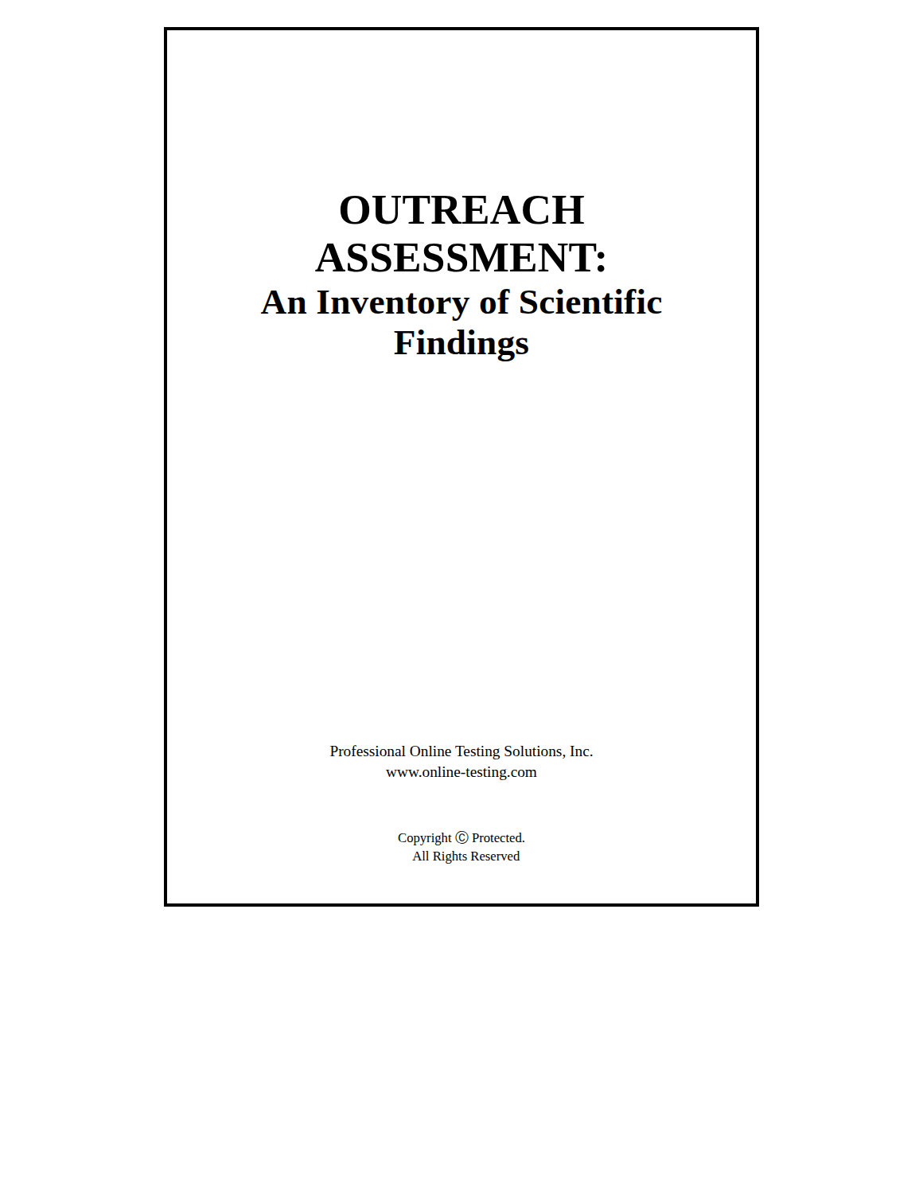OUTREACH ASSESSMENT: An Inventory of Scientific Findings
Professional Online Testing Solutions, Inc. www.online-testing.com
Copyright Ⓒ Protected. All Rights Reserved